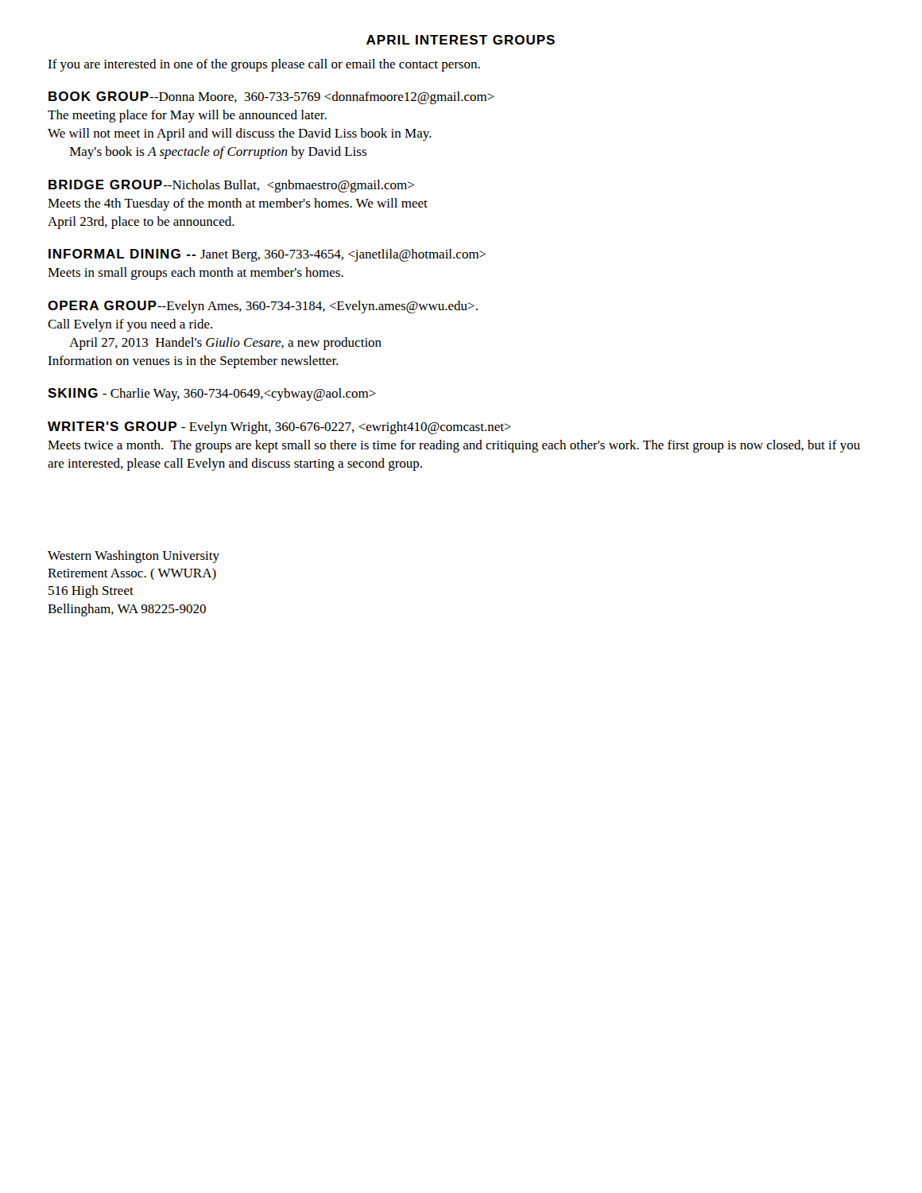APRIL INTEREST GROUPS
If you are interested in one of the groups please call or email the contact person.
BOOK GROUP--Donna Moore, 360-733-5769 <donnafmoore12@gmail.com>
The meeting place for May will be announced later.
We will not meet in April and will discuss the David Liss book in May.
May's book is A spectacle of Corruption by David Liss
BRIDGE GROUP--Nicholas Bullat, <gnbmaestro@gmail.com>
Meets the 4th Tuesday of the month at member's homes. We will meet
April 23rd, place to be announced.
INFORMAL DINING -- Janet Berg, 360-733-4654, <janetlila@hotmail.com>
Meets in small groups each month at member's homes.
OPERA GROUP--Evelyn Ames, 360-734-3184, <Evelyn.ames@wwu.edu>.
Call Evelyn if you need a ride.
April 27, 2013 Handel's Giulio Cesare, a new production
Information on venues is in the September newsletter.
SKIING - Charlie Way, 360-734-0649,<cybway@aol.com>
WRITER'S GROUP - Evelyn Wright, 360-676-0227, <ewright410@comcast.net>
Meets twice a month. The groups are kept small so there is time for reading and critiquing each other's work. The first group is now closed, but if you are interested, please call Evelyn and discuss starting a second group.
Western Washington University
Retirement Assoc. ( WWURA)
516 High Street
Bellingham, WA 98225-9020